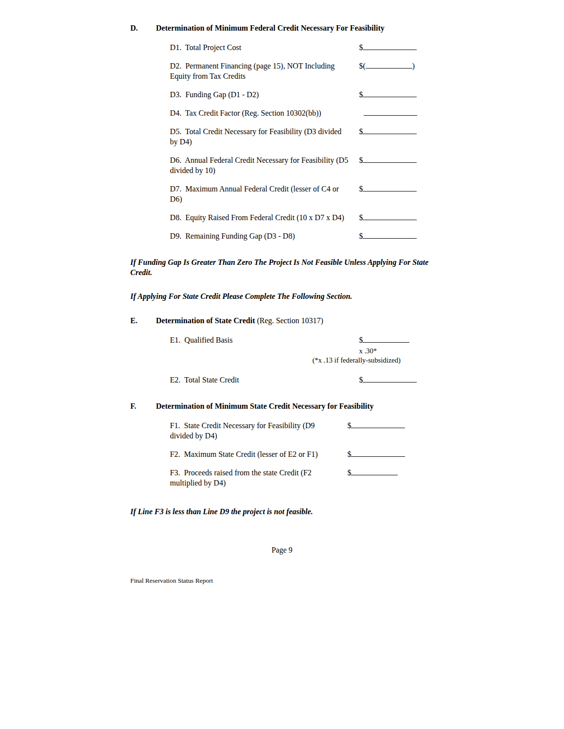D.
Determination of Minimum Federal Credit Necessary For Feasibility
D1. Total Project Cost
$
D2. Permanent Financing (page 15), NOT Including Equity from Tax Credits
$( )
D3. Funding Gap (D1 - D2)
$
D4. Tax Credit Factor (Reg. Section 10302(bb))
D5. Total Credit Necessary for Feasibility (D3 divided by D4)
$
D6. Annual Federal Credit Necessary for Feasibility (D5 divided by 10)
$
D7. Maximum Annual Federal Credit (lesser of C4 or D6)
$
D8. Equity Raised From Federal Credit (10 x D7 x D4)
$
D9. Remaining Funding Gap (D3 - D8)
$
If Funding Gap Is Greater Than Zero The Project Is Not Feasible Unless Applying For State Credit.
If Applying For State Credit Please Complete The Following Section.
E.
Determination of State Credit (Reg. Section 10317)
E1. Qualified Basis
$
x .30*
(*x .13 if federally-subsidized)
E2. Total State Credit
$
F.
Determination of Minimum State Credit Necessary for Feasibility
F1. State Credit Necessary for Feasibility (D9 divided by D4)
$
F2. Maximum State Credit (lesser of E2 or F1)
$
F3. Proceeds raised from the state Credit (F2 multiplied by D4)
$
If Line F3 is less than Line D9 the project is not feasible.
Page 9
Final Reservation Status Report